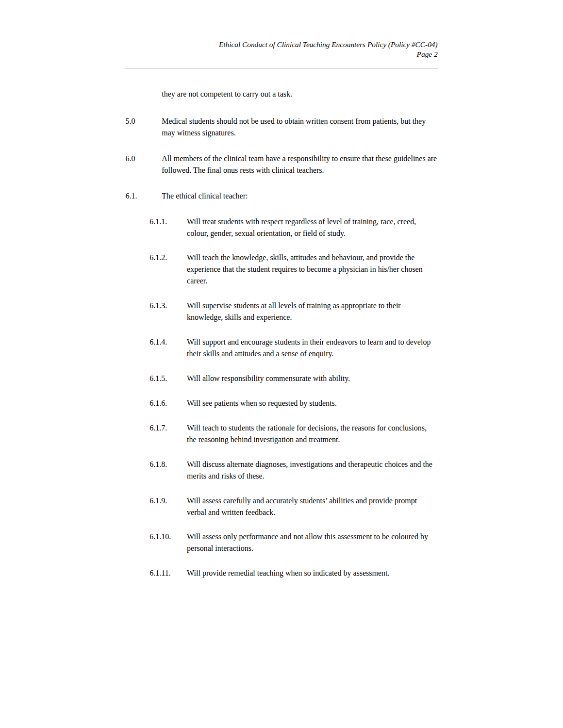Ethical Conduct of Clinical Teaching Encounters Policy (Policy #CC-04) Page 2
they are not competent to carry out a task.
5.0
Medical students should not be used to obtain written consent from patients, but they may witness signatures.
6.0
All members of the clinical team have a responsibility to ensure that these guidelines are followed. The final onus rests with clinical teachers.
6.1.
The ethical clinical teacher:
6.1.1.
Will treat students with respect regardless of level of training, race, creed, colour, gender, sexual orientation, or field of study.
6.1.2.
Will teach the knowledge, skills, attitudes and behaviour, and provide the experience that the student requires to become a physician in his/her chosen career.
6.1.3.
Will supervise students at all levels of training as appropriate to their knowledge, skills and experience.
6.1.4.
Will support and encourage students in their endeavors to learn and to develop their skills and attitudes and a sense of enquiry.
6.1.5.
Will allow responsibility commensurate with ability.
6.1.6.
Will see patients when so requested by students.
6.1.7.
Will teach to students the rationale for decisions, the reasons for conclusions, the reasoning behind investigation and treatment.
6.1.8.
Will discuss alternate diagnoses, investigations and therapeutic choices and the merits and risks of these.
6.1.9.
Will assess carefully and accurately students’ abilities and provide prompt verbal and written feedback.
6.1.10.
Will assess only performance and not allow this assessment to be coloured by personal interactions.
6.1.11.
Will provide remedial teaching when so indicated by assessment.